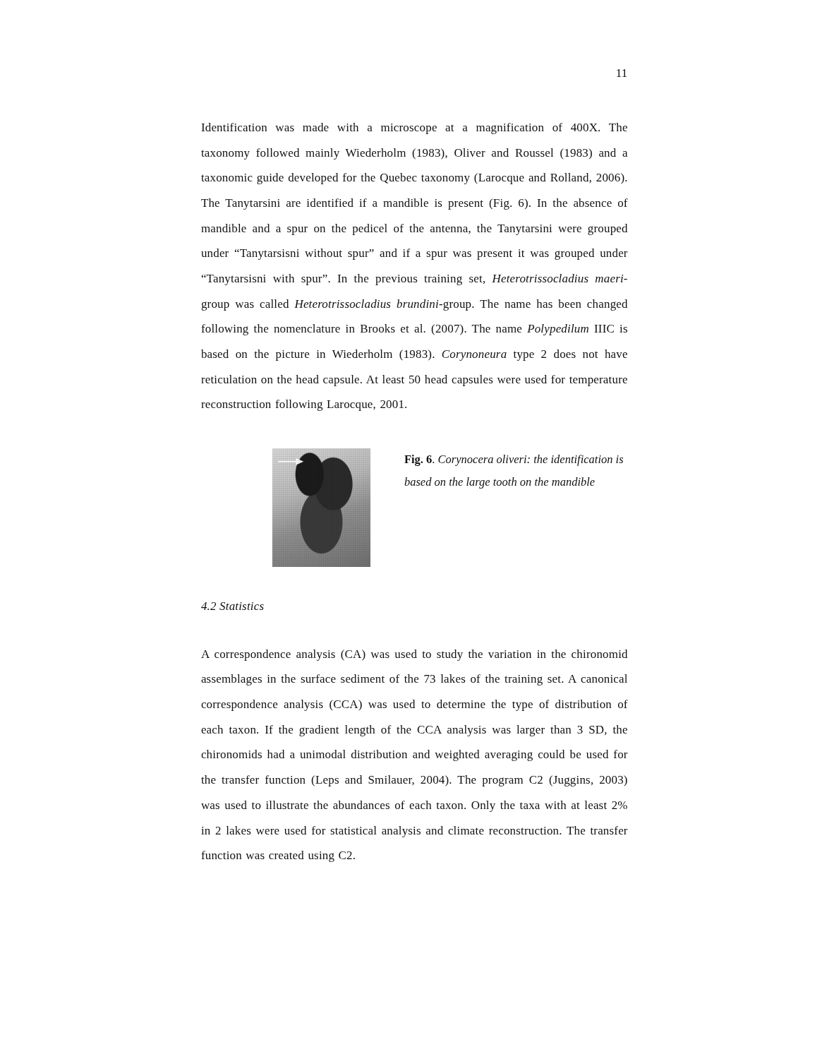11
Identification was made with a microscope at a magnification of 400X. The taxonomy followed mainly Wiederholm (1983), Oliver and Roussel (1983) and a taxonomic guide developed for the Quebec taxonomy (Larocque and Rolland, 2006). The Tanytarsini are identified if a mandible is present (Fig. 6). In the absence of mandible and a spur on the pedicel of the antenna, the Tanytarsini were grouped under “Tanytarsisni without spur” and if a spur was present it was grouped under “Tanytarsisni with spur”. In the previous training set, Heterotrissocladius maeri-group was called Heterotrissocladius brundini-group. The name has been changed following the nomenclature in Brooks et al. (2007). The name Polypedilum IIIC is based on the picture in Wiederholm (1983). Corynoneura type 2 does not have reticulation on the head capsule. At least 50 head capsules were used for temperature reconstruction following Larocque, 2001.
Fig. 6. Corynocera oliveri: the identification is based on the large tooth on the mandible
4.2 Statistics
A correspondence analysis (CA) was used to study the variation in the chironomid assemblages in the surface sediment of the 73 lakes of the training set. A canonical correspondence analysis (CCA) was used to determine the type of distribution of each taxon. If the gradient length of the CCA analysis was larger than 3 SD, the chironomids had a unimodal distribution and weighted averaging could be used for the transfer function (Leps and Smilauer, 2004). The program C2 (Juggins, 2003) was used to illustrate the abundances of each taxon. Only the taxa with at least 2% in 2 lakes were used for statistical analysis and climate reconstruction. The transfer function was created using C2.